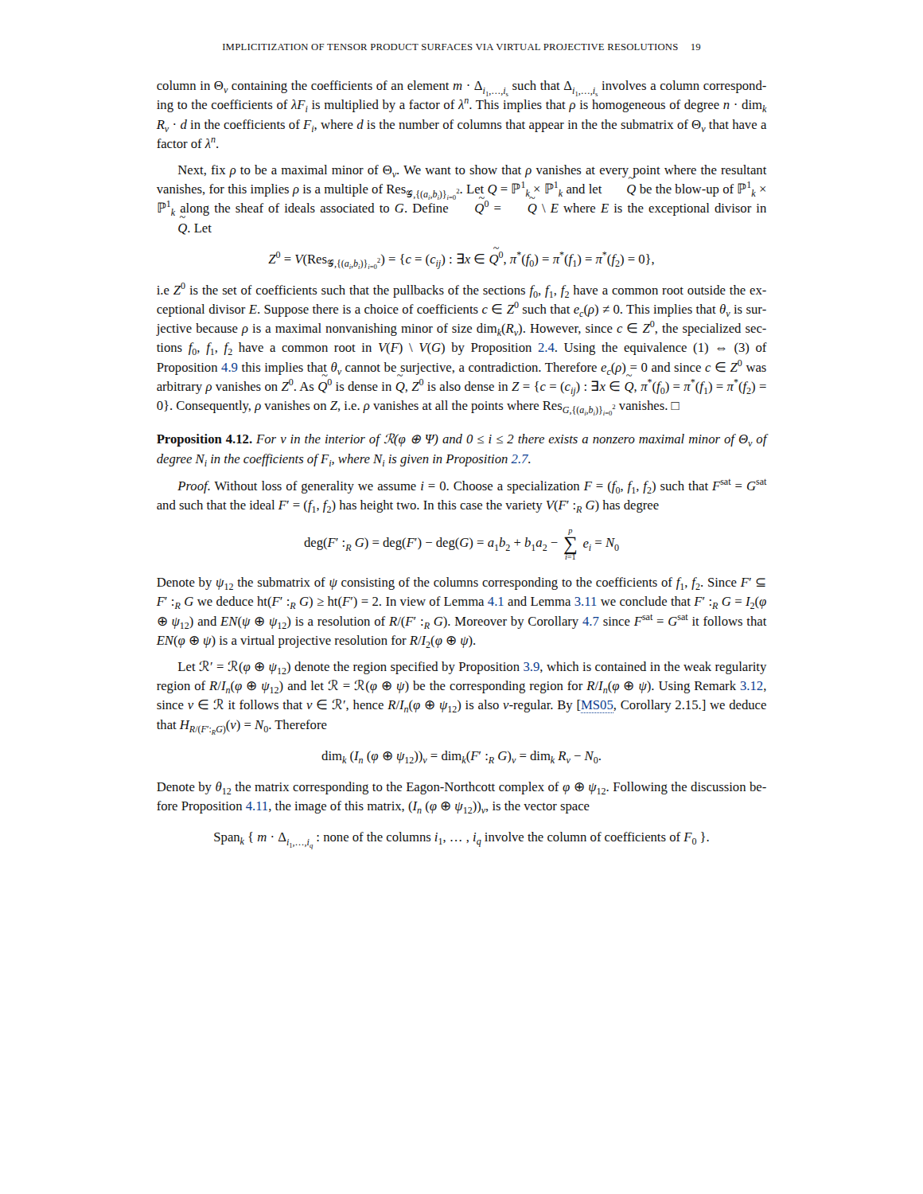IMPLICITIZATION OF TENSOR PRODUCT SURFACES VIA VIRTUAL PROJECTIVE RESOLUTIONS19
column in Θν containing the coefficients of an element m · Δi1,…,is such that Δi1,…,is involves a column corresponding to the coefficients of λFi is multiplied by a factor of λn. This implies that ρ is homogeneous of degree n · dimk Rν · d in the coefficients of Fi, where d is the number of columns that appear in the the submatrix of Θν that have a factor of λn.
Next, fix ρ to be a maximal minor of Θν. We want to show that ρ vanishes at every point where the resultant vanishes, for this implies ρ is a multiple of Res𝒢,{(ai,bi)}i=02. Let Q = ℙ1k × ℙ1k and let ~Q be the blow-up of ℙ1k × ℙ1k along the sheaf of ideals associated to G. Define ~Q0 = ~Q \ E where E is the exceptional divisor in ~Q. Let
Z0 = V(Res𝒢,{(ai,bi)}i=02) = {c = (cij) : ∃x ∈ ~Q0, π*(f0) = π*(f1) = π*(f2) = 0},
i.e Z0 is the set of coefficients such that the pullbacks of the sections f0, f1, f2 have a common root outside the exceptional divisor E. Suppose there is a choice of coefficients c ∈ Z0 such that ec(ρ) ≠ 0. This implies that θν is surjective because ρ is a maximal nonvanishing minor of size dimk(Rν). However, since c ∈ Z0, the specialized sections f0, f1, f2 have a common root in V(F) \ V(G) by Proposition 2.4. Using the equivalence (1) ⇔ (3) of Proposition 4.9 this implies that θν cannot be surjective, a contradiction. Therefore ec(ρ) = 0 and since c ∈ Z0 was arbitrary ρ vanishes on Z0. As ~Q0 is dense in ~Q, Z0 is also dense in Z = {c = (cij) : ∃x ∈ ~Q, π*(f0) = π*(f1) = π*(f2) = 0}. Consequently, ρ vanishes on Z, i.e. ρ vanishes at all the points where ResG,{(ai,bi)}i=02 vanishes. □
Proposition 4.12. For ν in the interior of ℛ(φ ⊕ Ψ) and 0 ≤ i ≤ 2 there exists a nonzero maximal minor of Θν of degree Ni in the coefficients of Fi, where Ni is given in Proposition 2.7.
Proof. Without loss of generality we assume i = 0. Choose a specialization F = (f0, f1, f2) such that Fsat = Gsat and such that the ideal F′ = (f1, f2) has height two. In this case the variety V(F′ :R G) has degree
deg(F′ :R G) = deg(F′) − deg(G) = a1b2 + b1a2 − p∑i=1 ei = N0
Denote by ψ12 the submatrix of ψ consisting of the columns corresponding to the coefficients of f1, f2. Since F′ ⊆ F′ :R G we deduce ht(F′ :R G) ≥ ht(F′) = 2. In view of Lemma 4.1 and Lemma 3.11 we conclude that F′ :R G = I2(φ ⊕ ψ12) and EN(ψ ⊕ ψ12) is a resolution of R/(F′ :R G). Moreover by Corollary 4.7 since Fsat = Gsat it follows that EN(φ ⊕ ψ) is a virtual projective resolution for R/I2(φ ⊕ ψ).
Let ℛ′ = ℛ(φ ⊕ ψ12) denote the region specified by Proposition 3.9, which is contained in the weak regularity region of R/In(φ ⊕ ψ12) and let ℛ = ℛ(φ ⊕ ψ) be the corresponding region for R/In(φ ⊕ ψ). Using Remark 3.12, since ν ∈ ℛ it follows that ν ∈ ℛ′, hence R/In(φ ⊕ ψ12) is also ν-regular. By [MS05, Corollary 2.15.] we deduce that HR/(F′:RG)(ν) = N0. Therefore
dimk (In (φ ⊕ ψ12))ν = dimk(F′ :R G)ν = dimk Rν − N0.
Denote by θ12 the matrix corresponding to the Eagon-Northcott complex of φ ⊕ ψ12. Following the discussion before Proposition 4.11, the image of this matrix, (In (φ ⊕ ψ12))ν, is the vector space
Spank { m · Δi1,…,iq : none of the columns i1, … , iq involve the column of coefficients of F0 }.